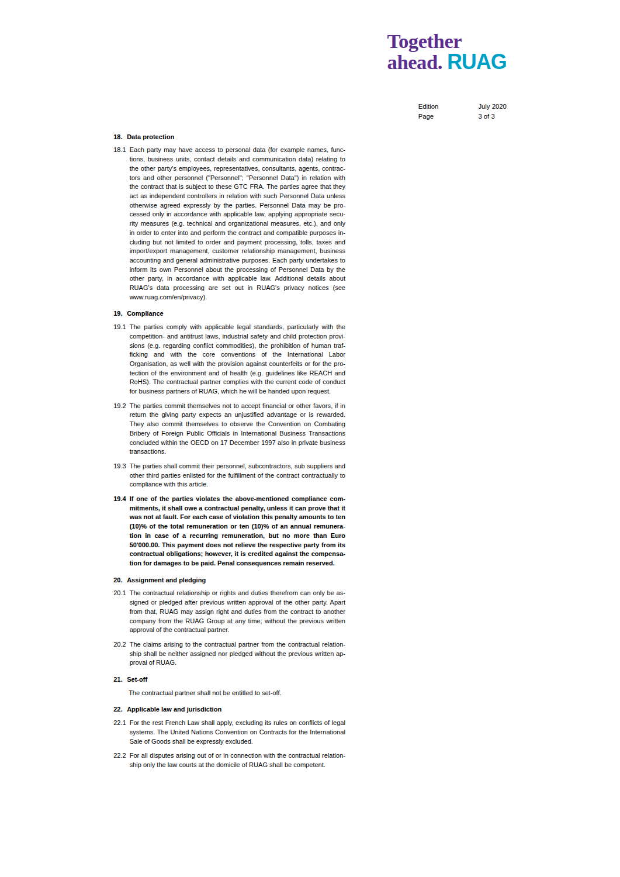Together
ahead. RUAG
| Edition | July 2020 |
| Page | 3 of 3 |
18. Data protection
18.1 Each party may have access to personal data (for example names, functions, business units, contact details and communication data) relating to the other party's employees, representatives, consultants, agents, contractors and other personnel ("Personnel"; "Personnel Data") in relation with the contract that is subject to these GTC FRA. The parties agree that they act as independent controllers in relation with such Personnel Data unless otherwise agreed expressly by the parties. Personnel Data may be processed only in accordance with applicable law, applying appropriate security measures (e.g. technical and organizational measures, etc.), and only in order to enter into and perform the contract and compatible purposes including but not limited to order and payment processing, tolls, taxes and import/export management, customer relationship management, business accounting and general administrative purposes. Each party undertakes to inform its own Personnel about the processing of Personnel Data by the other party, in accordance with applicable law. Additional details about RUAG's data processing are set out in RUAG's privacy notices (see www.ruag.com/en/privacy).
19. Compliance
19.1 The parties comply with applicable legal standards, particularly with the competition- and antitrust laws, industrial safety and child protection provisions (e.g. regarding conflict commodities), the prohibition of human trafficking and with the core conventions of the International Labor Organisation, as well with the provision against counterfeits or for the protection of the environment and of health (e.g. guidelines like REACH and RoHS). The contractual partner complies with the current code of conduct for business partners of RUAG, which he will be handed upon request.
19.2 The parties commit themselves not to accept financial or other favors, if in return the giving party expects an unjustified advantage or is rewarded. They also commit themselves to observe the Convention on Combating Bribery of Foreign Public Officials in International Business Transactions concluded within the OECD on 17 December 1997 also in private business transactions.
19.3 The parties shall commit their personnel, subcontractors, sub suppliers and other third parties enlisted for the fulfillment of the contract contractually to compliance with this article.
19.4 If one of the parties violates the above-mentioned compliance commitments, it shall owe a contractual penalty, unless it can prove that it was not at fault. For each case of violation this penalty amounts to ten (10)% of the total remuneration or ten (10)% of an annual remuneration in case of a recurring remuneration, but no more than Euro 50'000.00. This payment does not relieve the respective party from its contractual obligations; however, it is credited against the compensation for damages to be paid. Penal consequences remain reserved.
20. Assignment and pledging
20.1 The contractual relationship or rights and duties therefrom can only be assigned or pledged after previous written approval of the other party. Apart from that, RUAG may assign right and duties from the contract to another company from the RUAG Group at any time, without the previous written approval of the contractual partner.
20.2 The claims arising to the contractual partner from the contractual relationship shall be neither assigned nor pledged without the previous written approval of RUAG.
21. Set-off
The contractual partner shall not be entitled to set-off.
22. Applicable law and jurisdiction
22.1 For the rest French Law shall apply, excluding its rules on conflicts of legal systems. The United Nations Convention on Contracts for the International Sale of Goods shall be expressly excluded.
22.2 For all disputes arising out of or in connection with the contractual relationship only the law courts at the domicile of RUAG shall be competent.